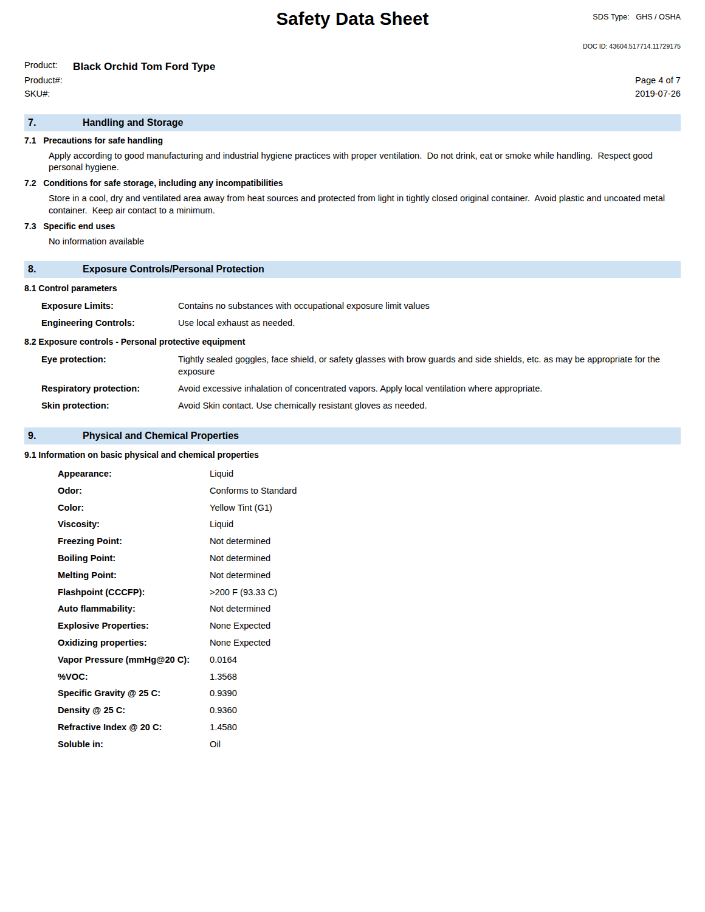SDS Type: GHS / OSHA
Safety Data Sheet
DOC ID: 43604.517714.11729175
| Product: | Black Orchid Tom Ford Type | |
| Product#: | | Page 4 of 7 |
| SKU#: | | 2019-07-26 |
7. Handling and Storage
7.1 Precautions for safe handling
Apply according to good manufacturing and industrial hygiene practices with proper ventilation. Do not drink, eat or smoke while handling. Respect good personal hygiene.
7.2 Conditions for safe storage, including any incompatibilities
Store in a cool, dry and ventilated area away from heat sources and protected from light in tightly closed original container. Avoid plastic and uncoated metal container. Keep air contact to a minimum.
7.3 Specific end uses
No information available
8. Exposure Controls/Personal Protection
8.1 Control parameters
| Exposure Limits: | Contains no substances with occupational exposure limit values |
| Engineering Controls: | Use local exhaust as needed. |
8.2 Exposure controls - Personal protective equipment
| Eye protection: | Tightly sealed goggles, face shield, or safety glasses with brow guards and side shields, etc. as may be appropriate for the exposure |
| Respiratory protection: | Avoid excessive inhalation of concentrated vapors. Apply local ventilation where appropriate. |
| Skin protection: | Avoid Skin contact. Use chemically resistant gloves as needed. |
9. Physical and Chemical Properties
9.1 Information on basic physical and chemical properties
| Appearance: | Liquid |
| Odor: | Conforms to Standard |
| Color: | Yellow Tint (G1) |
| Viscosity: | Liquid |
| Freezing Point: | Not determined |
| Boiling Point: | Not determined |
| Melting Point: | Not determined |
| Flashpoint (CCCFP): | >200 F (93.33 C) |
| Auto flammability: | Not determined |
| Explosive Properties: | None Expected |
| Oxidizing properties: | None Expected |
| Vapor Pressure (mmHg@20 C): | 0.0164 |
| %VOC: | 1.3568 |
| Specific Gravity @ 25 C: | 0.9390 |
| Density @ 25 C: | 0.9360 |
| Refractive Index @ 20 C: | 1.4580 |
| Soluble in: | Oil |